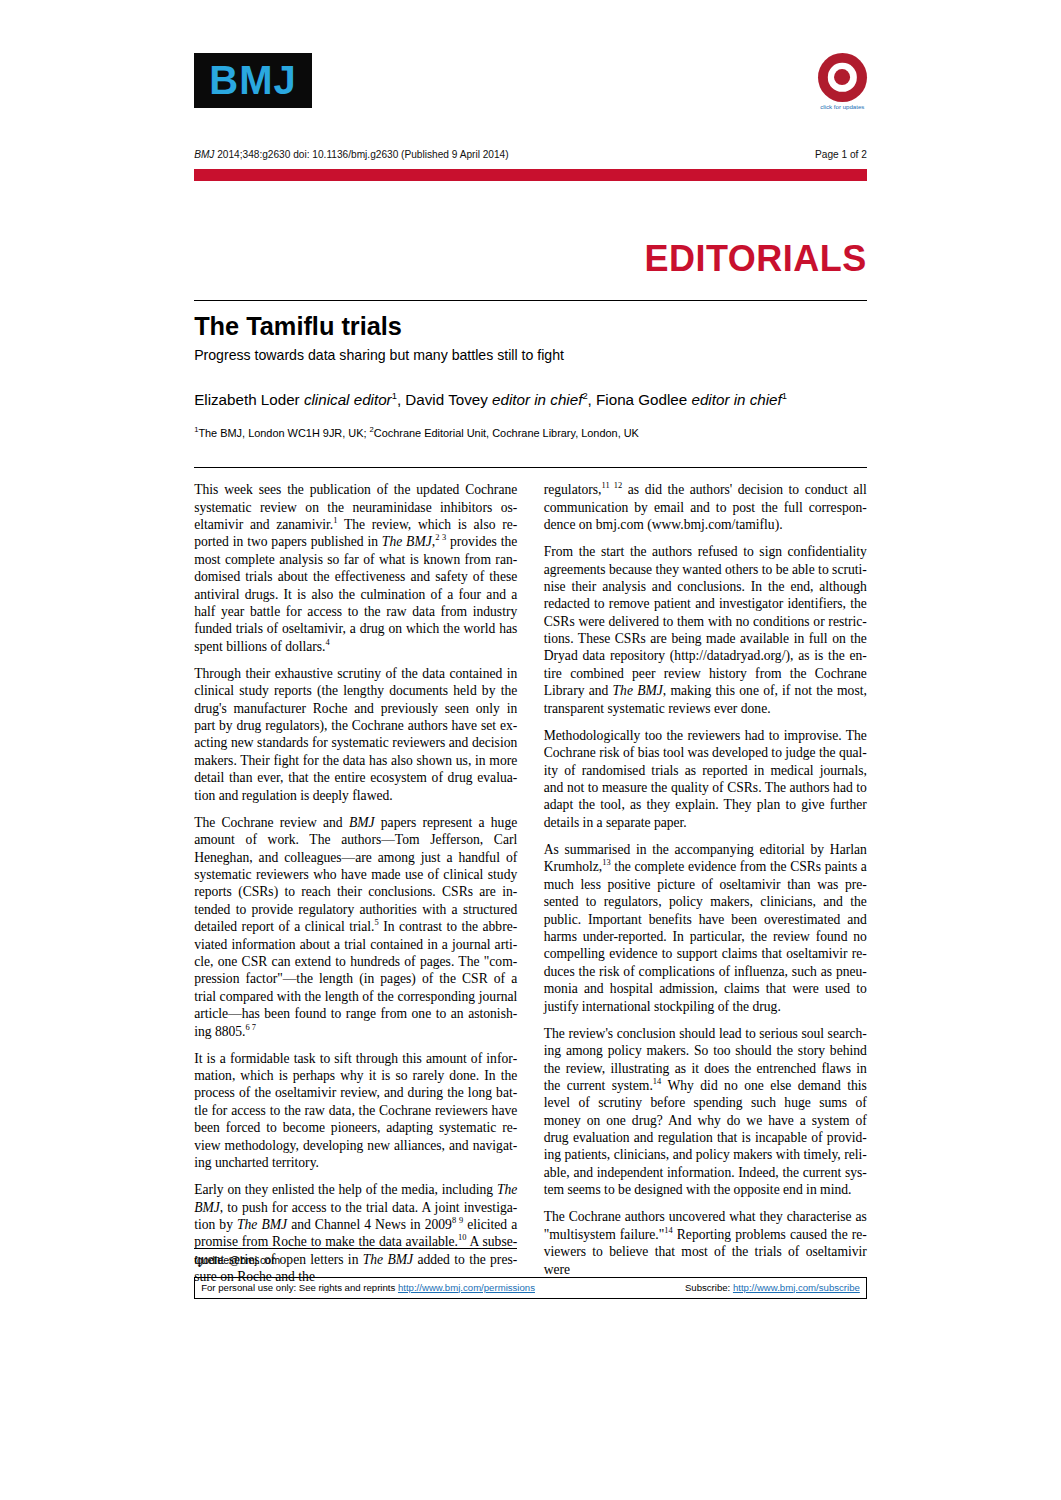BMJ
click for updates
BMJ 2014;348:g2630 doi: 10.1136/bmj.g2630 (Published 9 April 2014)
Page 1 of 2
EDITORIALS
The Tamiflu trials
Progress towards data sharing but many battles still to fight
Elizabeth Loder clinical editor1, David Tovey editor in chief2, Fiona Godlee editor in chief1
1The BMJ, London WC1H 9JR, UK; 2Cochrane Editorial Unit, Cochrane Library, London, UK
This week sees the publication of the updated Cochrane systematic review on the neuraminidase inhibitors oseltamivir and zanamivir.1 The review, which is also reported in two papers published in The BMJ,2 3 provides the most complete analysis so far of what is known from randomised trials about the effectiveness and safety of these antiviral drugs. It is also the culmination of a four and a half year battle for access to the raw data from industry funded trials of oseltamivir, a drug on which the world has spent billions of dollars.4
Through their exhaustive scrutiny of the data contained in clinical study reports (the lengthy documents held by the drug's manufacturer Roche and previously seen only in part by drug regulators), the Cochrane authors have set exacting new standards for systematic reviewers and decision makers. Their fight for the data has also shown us, in more detail than ever, that the entire ecosystem of drug evaluation and regulation is deeply flawed.
The Cochrane review and BMJ papers represent a huge amount of work. The authors—Tom Jefferson, Carl Heneghan, and colleagues—are among just a handful of systematic reviewers who have made use of clinical study reports (CSRs) to reach their conclusions. CSRs are intended to provide regulatory authorities with a structured detailed report of a clinical trial.5 In contrast to the abbreviated information about a trial contained in a journal article, one CSR can extend to hundreds of pages. The "compression factor"—the length (in pages) of the CSR of a trial compared with the length of the corresponding journal article—has been found to range from one to an astonishing 8805.6 7
It is a formidable task to sift through this amount of information, which is perhaps why it is so rarely done. In the process of the oseltamivir review, and during the long battle for access to the raw data, the Cochrane reviewers have been forced to become pioneers, adapting systematic review methodology, developing new alliances, and navigating uncharted territory.
Early on they enlisted the help of the media, including The BMJ, to push for access to the trial data. A joint investigation by The BMJ and Channel 4 News in 20098 9 elicited a promise from Roche to make the data available.10 A subsequent series of open letters in The BMJ added to the pressure on Roche and the
regulators,11 12 as did the authors' decision to conduct all communication by email and to post the full correspondence on bmj.com (www.bmj.com/tamiflu).
From the start the authors refused to sign confidentiality agreements because they wanted others to be able to scrutinise their analysis and conclusions. In the end, although redacted to remove patient and investigator identifiers, the CSRs were delivered to them with no conditions or restrictions. These CSRs are being made available in full on the Dryad data repository (http://datadryad.org/), as is the entire combined peer review history from the Cochrane Library and The BMJ, making this one of, if not the most, transparent systematic reviews ever done.
Methodologically too the reviewers had to improvise. The Cochrane risk of bias tool was developed to judge the quality of randomised trials as reported in medical journals, and not to measure the quality of CSRs. The authors had to adapt the tool, as they explain. They plan to give further details in a separate paper.
As summarised in the accompanying editorial by Harlan Krumholz,13 the complete evidence from the CSRs paints a much less positive picture of oseltamivir than was presented to regulators, policy makers, clinicians, and the public. Important benefits have been overestimated and harms under-reported. In particular, the review found no compelling evidence to support claims that oseltamivir reduces the risk of complications of influenza, such as pneumonia and hospital admission, claims that were used to justify international stockpiling of the drug.
The review's conclusion should lead to serious soul searching among policy makers. So too should the story behind the review, illustrating as it does the entrenched flaws in the current system.14 Why did no one else demand this level of scrutiny before spending such huge sums of money on one drug? And why do we have a system of drug evaluation and regulation that is incapable of providing patients, clinicians, and policy makers with timely, reliable, and independent information. Indeed, the current system seems to be designed with the opposite end in mind.
The Cochrane authors uncovered what they characterise as "multisystem failure."14 Reporting problems caused the reviewers to believe that most of the trials of oseltamivir were
fgodlee@bmj.com
For personal use only: See rights and reprints http://www.bmj.com/permissions
Subscribe: http://www.bmj.com/subscribe